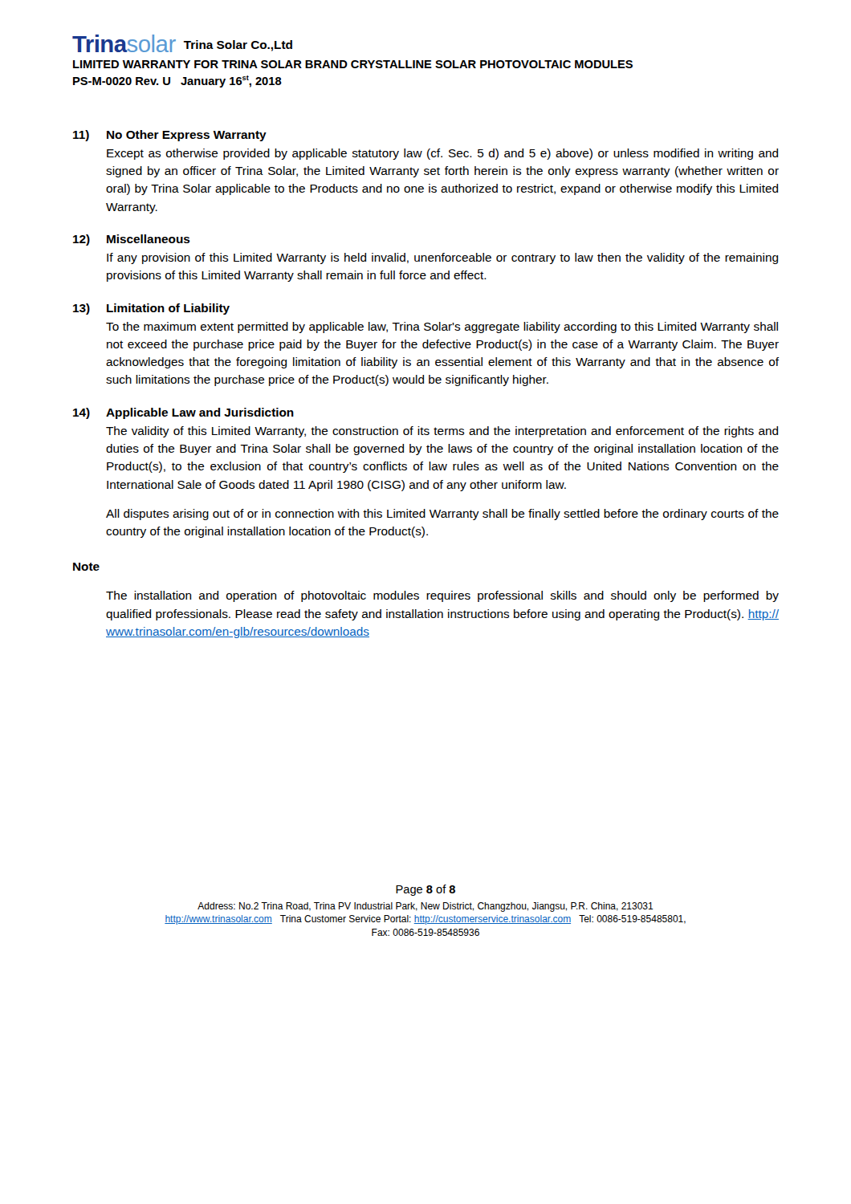Trina solar Trina Solar Co.,Ltd
LIMITED WARRANTY FOR TRINA SOLAR BRAND CRYSTALLINE SOLAR PHOTOVOLTAIC MODULES
PS-M-0020 Rev. U January 16st, 2018
11)
No Other Express Warranty
Except as otherwise provided by applicable statutory law (cf. Sec. 5 d) and 5 e) above) or unless modified in writing and signed by an officer of Trina Solar, the Limited Warranty set forth herein is the only express warranty (whether written or oral) by Trina Solar applicable to the Products and no one is authorized to restrict, expand or otherwise modify this Limited Warranty.
12)
Miscellaneous
If any provision of this Limited Warranty is held invalid, unenforceable or contrary to law then the validity of the remaining provisions of this Limited Warranty shall remain in full force and effect.
13)
Limitation of Liability
To the maximum extent permitted by applicable law, Trina Solar's aggregate liability according to this Limited Warranty shall not exceed the purchase price paid by the Buyer for the defective Product(s) in the case of a Warranty Claim. The Buyer acknowledges that the foregoing limitation of liability is an essential element of this Warranty and that in the absence of such limitations the purchase price of the Product(s) would be significantly higher.
14)
Applicable Law and Jurisdiction
The validity of this Limited Warranty, the construction of its terms and the interpretation and enforcement of the rights and duties of the Buyer and Trina Solar shall be governed by the laws of the country of the original installation location of the Product(s), to the exclusion of that country’s conflicts of law rules as well as of the United Nations Convention on the International Sale of Goods dated 11 April 1980 (CISG) and of any other uniform law.
All disputes arising out of or in connection with this Limited Warranty shall be finally settled before the ordinary courts of the country of the original installation location of the Product(s).
Note
The installation and operation of photovoltaic modules requires professional skills and should only be performed by qualified professionals. Please read the safety and installation instructions before using and operating the Product(s). http://www.trinasolar.com/en-glb/resources/downloads
Page 8 of 8
Address: No.2 Trina Road, Trina PV Industrial Park, New District, Changzhou, Jiangsu, P.R. China, 213031
http://www.trinasolar.com Trina Customer Service Portal: http://customerservice.trinasolar.com Tel: 0086-519-85485801,
Fax: 0086-519-85485936